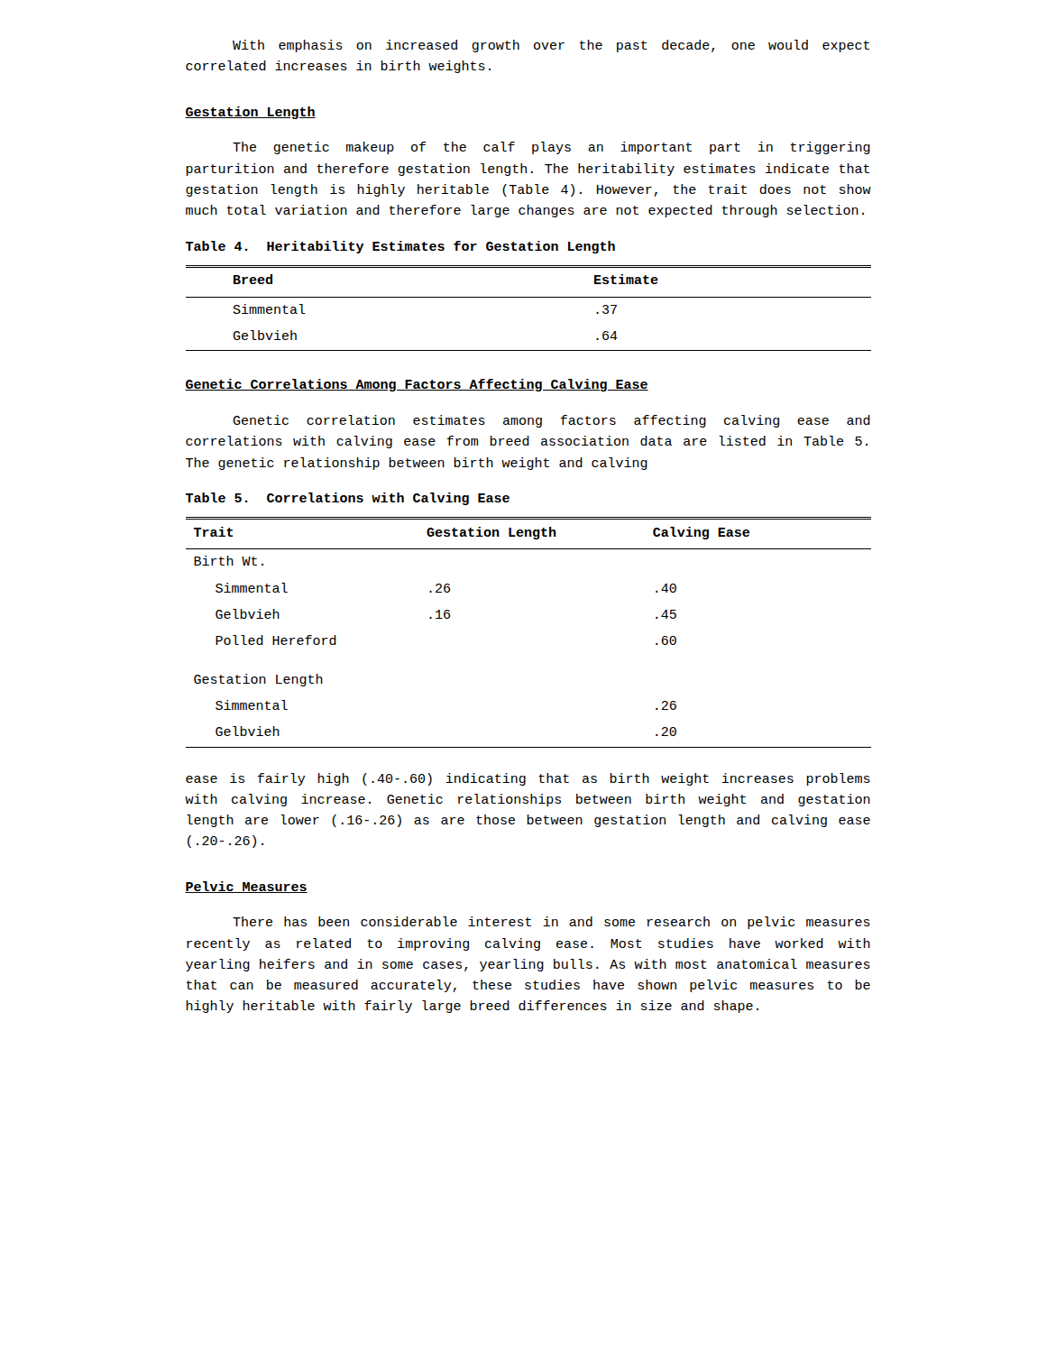With emphasis on increased growth over the past decade, one would expect correlated increases in birth weights.
Gestation Length
The genetic makeup of the calf plays an important part in triggering parturition and therefore gestation length. The heritability estimates indicate that gestation length is highly heritable (Table 4). However, the trait does not show much total variation and therefore large changes are not expected through selection.
Table 4. Heritability Estimates for Gestation Length
| Breed | Estimate |
| --- | --- |
| Simmental | .37 |
| Gelbvieh | .64 |
Genetic Correlations Among Factors Affecting Calving Ease
Genetic correlation estimates among factors affecting calving ease and correlations with calving ease from breed association data are listed in Table 5. The genetic relationship between birth weight and calving
Table 5. Correlations with Calving Ease
| Trait | Gestation Length | Calving Ease |
| --- | --- | --- |
| Birth Wt. | | |
| Simmental | .26 | .40 |
| Gelbvieh | .16 | .45 |
| Polled Hereford | | .60 |
| Gestation Length | | |
| Simmental | | .26 |
| Gelbvieh | | .20 |
ease is fairly high (.40-.60) indicating that as birth weight increases problems with calving increase. Genetic relationships between birth weight and gestation length are lower (.16-.26) as are those between gestation length and calving ease (.20-.26).
Pelvic Measures
There has been considerable interest in and some research on pelvic measures recently as related to improving calving ease. Most studies have worked with yearling heifers and in some cases, yearling bulls. As with most anatomical measures that can be measured accurately, these studies have shown pelvic measures to be highly heritable with fairly large breed differences in size and shape.